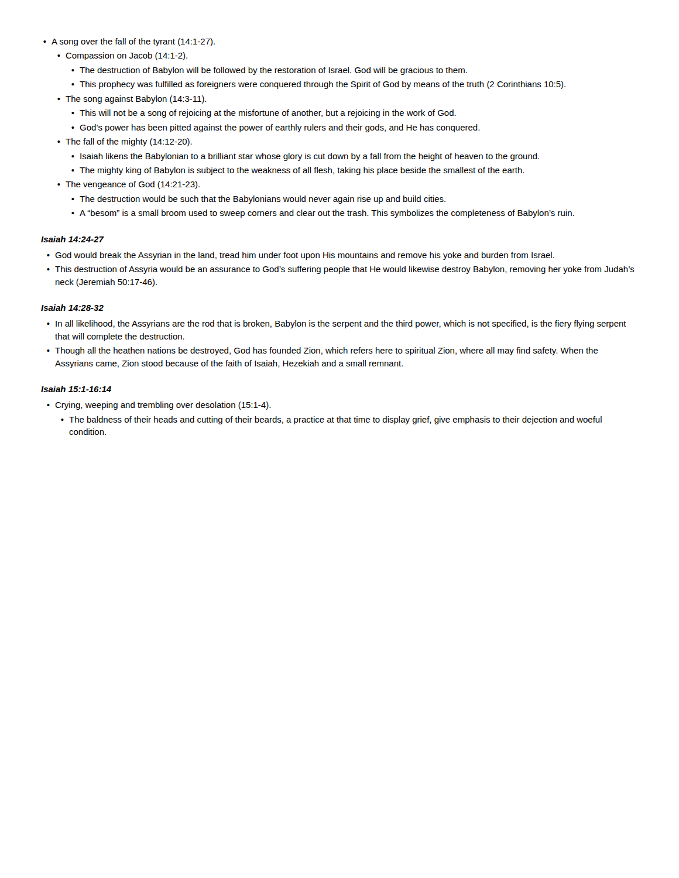A song over the fall of the tyrant (14:1-27).
Compassion on Jacob (14:1-2).
The destruction of Babylon will be followed by the restoration of Israel. God will be gracious to them.
This prophecy was fulfilled as foreigners were conquered through the Spirit of God by means of the truth (2 Corinthians 10:5).
The song against Babylon (14:3-11).
This will not be a song of rejoicing at the misfortune of another, but a rejoicing in the work of God.
God’s power has been pitted against the power of earthly rulers and their gods, and He has conquered.
The fall of the mighty (14:12-20).
Isaiah likens the Babylonian to a brilliant star whose glory is cut down by a fall from the height of heaven to the ground.
The mighty king of Babylon is subject to the weakness of all flesh, taking his place beside the smallest of the earth.
The vengeance of God (14:21-23).
The destruction would be such that the Babylonians would never again rise up and build cities.
A “besom” is a small broom used to sweep corners and clear out the trash. This symbolizes the completeness of Babylon’s ruin.
Isaiah 14:24-27
God would break the Assyrian in the land, tread him under foot upon His mountains and remove his yoke and burden from Israel.
This destruction of Assyria would be an assurance to God’s suffering people that He would likewise destroy Babylon, removing her yoke from Judah’s neck (Jeremiah 50:17-46).
Isaiah 14:28-32
In all likelihood, the Assyrians are the rod that is broken, Babylon is the serpent and the third power, which is not specified, is the fiery flying serpent that will complete the destruction.
Though all the heathen nations be destroyed, God has founded Zion, which refers here to spiritual Zion, where all may find safety. When the Assyrians came, Zion stood because of the faith of Isaiah, Hezekiah and a small remnant.
Isaiah 15:1-16:14
Crying, weeping and trembling over desolation (15:1-4).
The baldness of their heads and cutting of their beards, a practice at that time to display grief, give emphasis to their dejection and woeful condition.